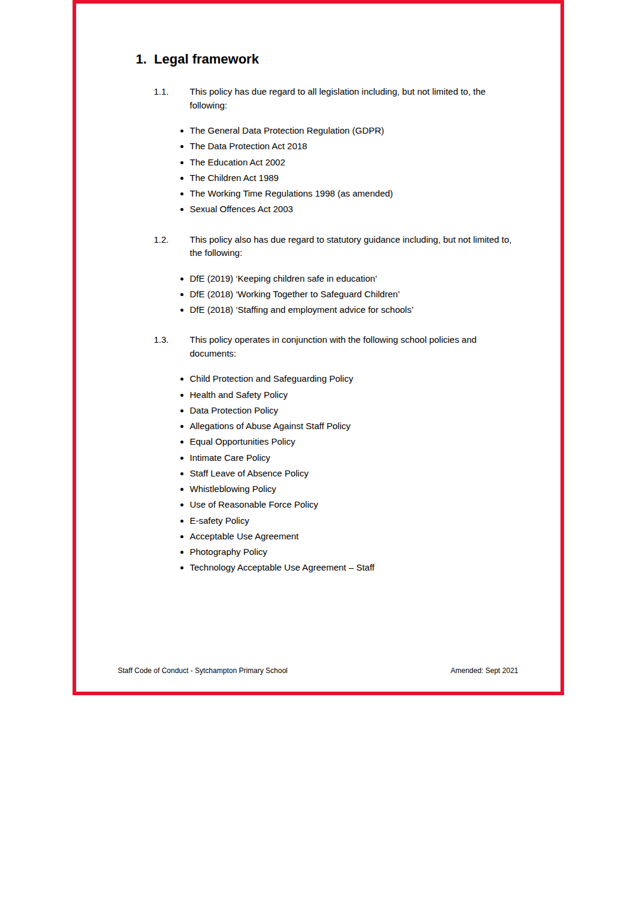1. Legal framework
1.1.
This policy has due regard to all legislation including, but not limited to, the following:
The General Data Protection Regulation (GDPR)
The Data Protection Act 2018
The Education Act 2002
The Children Act 1989
The Working Time Regulations 1998 (as amended)
Sexual Offences Act 2003
1.2.
This policy also has due regard to statutory guidance including, but not limited to, the following:
DfE (2019) ‘Keeping children safe in education’
DfE (2018) ‘Working Together to Safeguard Children’
DfE (2018) ‘Staffing and employment advice for schools’
1.3.
This policy operates in conjunction with the following school policies and documents:
Child Protection and Safeguarding Policy
Health and Safety Policy
Data Protection Policy
Allegations of Abuse Against Staff Policy
Equal Opportunities Policy
Intimate Care Policy
Staff Leave of Absence Policy
Whistleblowing Policy
Use of Reasonable Force Policy
E-safety Policy
Acceptable Use Agreement
Photography Policy
Technology Acceptable Use Agreement – Staff
Staff Code of Conduct - Sytchampton Primary School Amended: Sept 2021